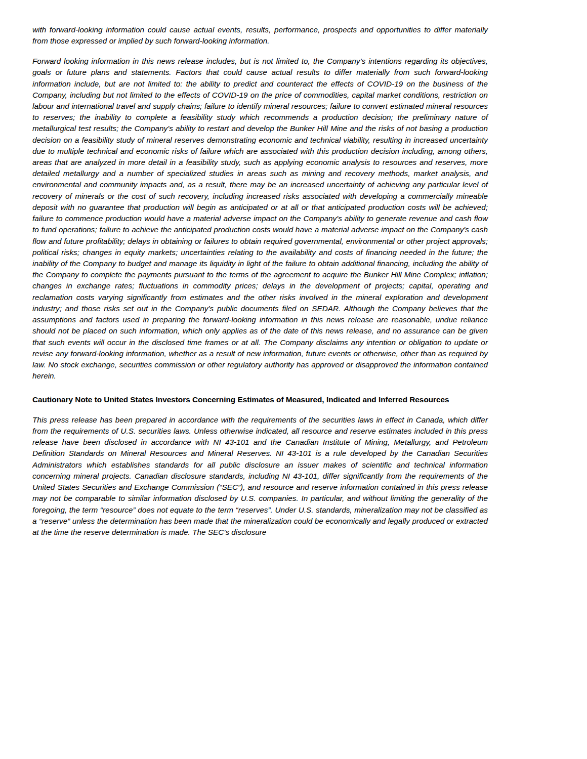with forward-looking information could cause actual events, results, performance, prospects and opportunities to differ materially from those expressed or implied by such forward-looking information.
Forward looking information in this news release includes, but is not limited to, the Company’s intentions regarding its objectives, goals or future plans and statements. Factors that could cause actual results to differ materially from such forward-looking information include, but are not limited to: the ability to predict and counteract the effects of COVID-19 on the business of the Company, including but not limited to the effects of COVID-19 on the price of commodities, capital market conditions, restriction on labour and international travel and supply chains; failure to identify mineral resources; failure to convert estimated mineral resources to reserves; the inability to complete a feasibility study which recommends a production decision; the preliminary nature of metallurgical test results; the Company’s ability to restart and develop the Bunker Hill Mine and the risks of not basing a production decision on a feasibility study of mineral reserves demonstrating economic and technical viability, resulting in increased uncertainty due to multiple technical and economic risks of failure which are associated with this production decision including, among others, areas that are analyzed in more detail in a feasibility study, such as applying economic analysis to resources and reserves, more detailed metallurgy and a number of specialized studies in areas such as mining and recovery methods, market analysis, and environmental and community impacts and, as a result, there may be an increased uncertainty of achieving any particular level of recovery of minerals or the cost of such recovery, including increased risks associated with developing a commercially mineable deposit with no guarantee that production will begin as anticipated or at all or that anticipated production costs will be achieved; failure to commence production would have a material adverse impact on the Company's ability to generate revenue and cash flow to fund operations; failure to achieve the anticipated production costs would have a material adverse impact on the Company's cash flow and future profitability; delays in obtaining or failures to obtain required governmental, environmental or other project approvals; political risks; changes in equity markets; uncertainties relating to the availability and costs of financing needed in the future; the inability of the Company to budget and manage its liquidity in light of the failure to obtain additional financing, including the ability of the Company to complete the payments pursuant to the terms of the agreement to acquire the Bunker Hill Mine Complex; inflation; changes in exchange rates; fluctuations in commodity prices; delays in the development of projects; capital, operating and reclamation costs varying significantly from estimates and the other risks involved in the mineral exploration and development industry; and those risks set out in the Company’s public documents filed on SEDAR. Although the Company believes that the assumptions and factors used in preparing the forward-looking information in this news release are reasonable, undue reliance should not be placed on such information, which only applies as of the date of this news release, and no assurance can be given that such events will occur in the disclosed time frames or at all. The Company disclaims any intention or obligation to update or revise any forward-looking information, whether as a result of new information, future events or otherwise, other than as required by law. No stock exchange, securities commission or other regulatory authority has approved or disapproved the information contained herein.
Cautionary Note to United States Investors Concerning Estimates of Measured, Indicated and Inferred Resources
This press release has been prepared in accordance with the requirements of the securities laws in effect in Canada, which differ from the requirements of U.S. securities laws. Unless otherwise indicated, all resource and reserve estimates included in this press release have been disclosed in accordance with NI 43-101 and the Canadian Institute of Mining, Metallurgy, and Petroleum Definition Standards on Mineral Resources and Mineral Reserves. NI 43-101 is a rule developed by the Canadian Securities Administrators which establishes standards for all public disclosure an issuer makes of scientific and technical information concerning mineral projects. Canadian disclosure standards, including NI 43-101, differ significantly from the requirements of the United States Securities and Exchange Commission (“SEC”), and resource and reserve information contained in this press release may not be comparable to similar information disclosed by U.S. companies. In particular, and without limiting the generality of the foregoing, the term “resource” does not equate to the term “reserves”. Under U.S. standards, mineralization may not be classified as a “reserve” unless the determination has been made that the mineralization could be economically and legally produced or extracted at the time the reserve determination is made. The SEC’s disclosure